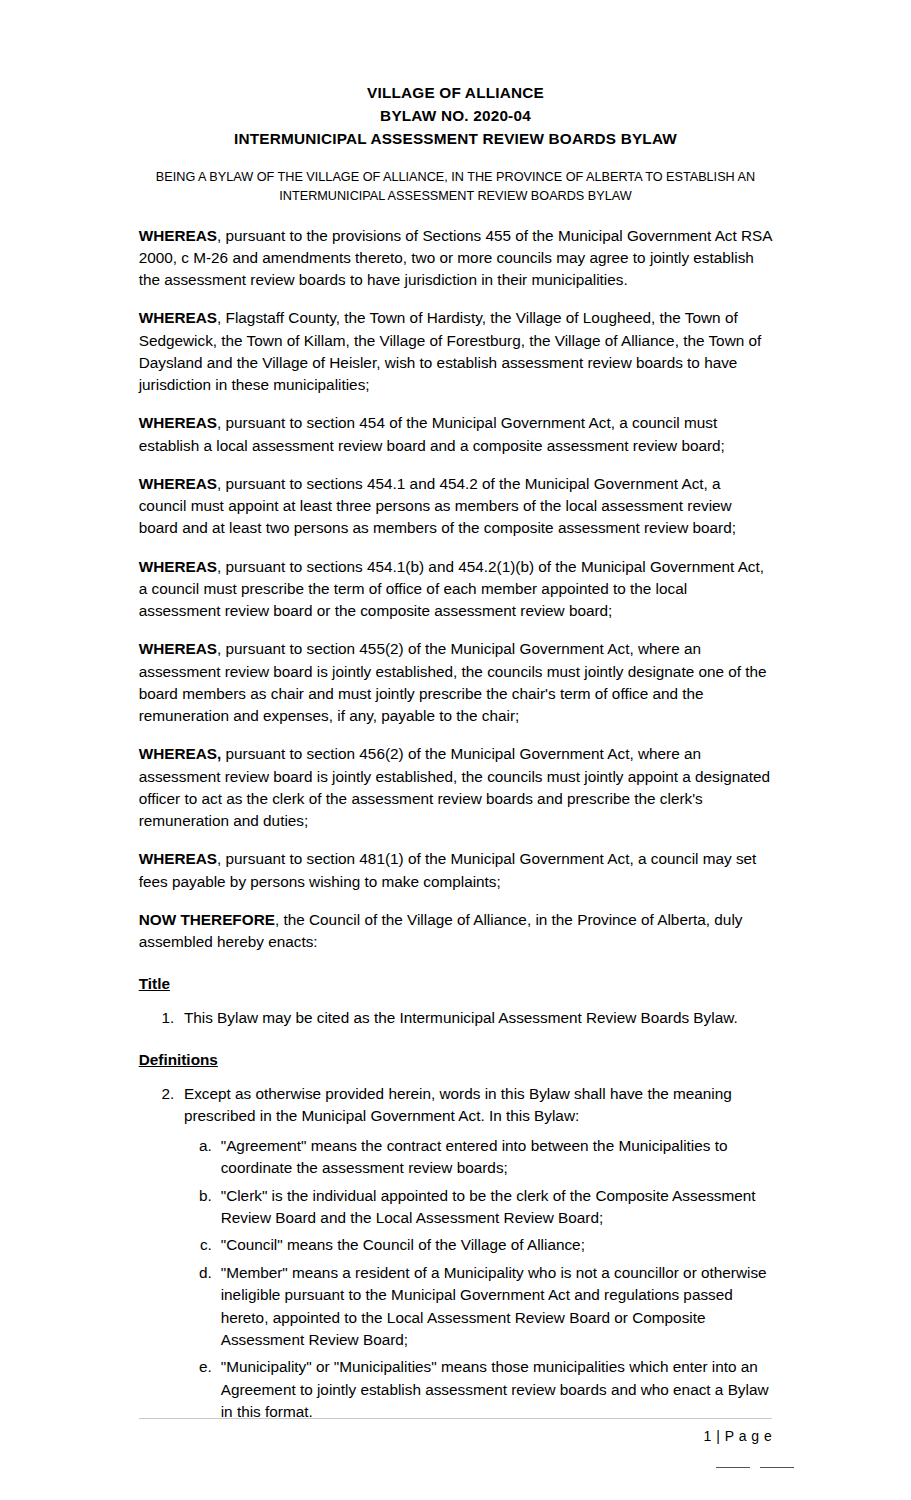VILLAGE OF ALLIANCE
BYLAW NO. 2020-04
INTERMUNICIPAL ASSESSMENT REVIEW BOARDS BYLAW
BEING A BYLAW OF THE VILLAGE OF ALLIANCE, IN THE PROVINCE OF ALBERTA TO ESTABLISH AN INTERMUNICIPAL ASSESSMENT REVIEW BOARDS BYLAW
WHEREAS, pursuant to the provisions of Sections 455 of the Municipal Government Act RSA 2000, c M-26 and amendments thereto, two or more councils may agree to jointly establish the assessment review boards to have jurisdiction in their municipalities.
WHEREAS, Flagstaff County, the Town of Hardisty, the Village of Lougheed, the Town of Sedgewick, the Town of Killam, the Village of Forestburg, the Village of Alliance, the Town of Daysland and the Village of Heisler, wish to establish assessment review boards to have jurisdiction in these municipalities;
WHEREAS, pursuant to section 454 of the Municipal Government Act, a council must establish a local assessment review board and a composite assessment review board;
WHEREAS, pursuant to sections 454.1 and 454.2 of the Municipal Government Act, a council must appoint at least three persons as members of the local assessment review board and at least two persons as members of the composite assessment review board;
WHEREAS, pursuant to sections 454.1(b) and 454.2(1)(b) of the Municipal Government Act, a council must prescribe the term of office of each member appointed to the local assessment review board or the composite assessment review board;
WHEREAS, pursuant to section 455(2) of the Municipal Government Act, where an assessment review board is jointly established, the councils must jointly designate one of the board members as chair and must jointly prescribe the chair's term of office and the remuneration and expenses, if any, payable to the chair;
WHEREAS, pursuant to section 456(2) of the Municipal Government Act, where an assessment review board is jointly established, the councils must jointly appoint a designated officer to act as the clerk of the assessment review boards and prescribe the clerk's remuneration and duties;
WHEREAS, pursuant to section 481(1) of the Municipal Government Act, a council may set fees payable by persons wishing to make complaints;
NOW THEREFORE, the Council of the Village of Alliance, in the Province of Alberta, duly assembled hereby enacts:
Title
This Bylaw may be cited as the Intermunicipal Assessment Review Boards Bylaw.
Definitions
Except as otherwise provided herein, words in this Bylaw shall have the meaning prescribed in the Municipal Government Act. In this Bylaw:
"Agreement" means the contract entered into between the Municipalities to coordinate the assessment review boards;
"Clerk" is the individual appointed to be the clerk of the Composite Assessment Review Board and the Local Assessment Review Board;
"Council" means the Council of the Village of Alliance;
"Member" means a resident of a Municipality who is not a councillor or otherwise ineligible pursuant to the Municipal Government Act and regulations passed hereto, appointed to the Local Assessment Review Board or Composite Assessment Review Board;
"Municipality" or "Municipalities" means those municipalities which enter into an Agreement to jointly establish assessment review boards and who enact a Bylaw in this format.
1 | P a g e